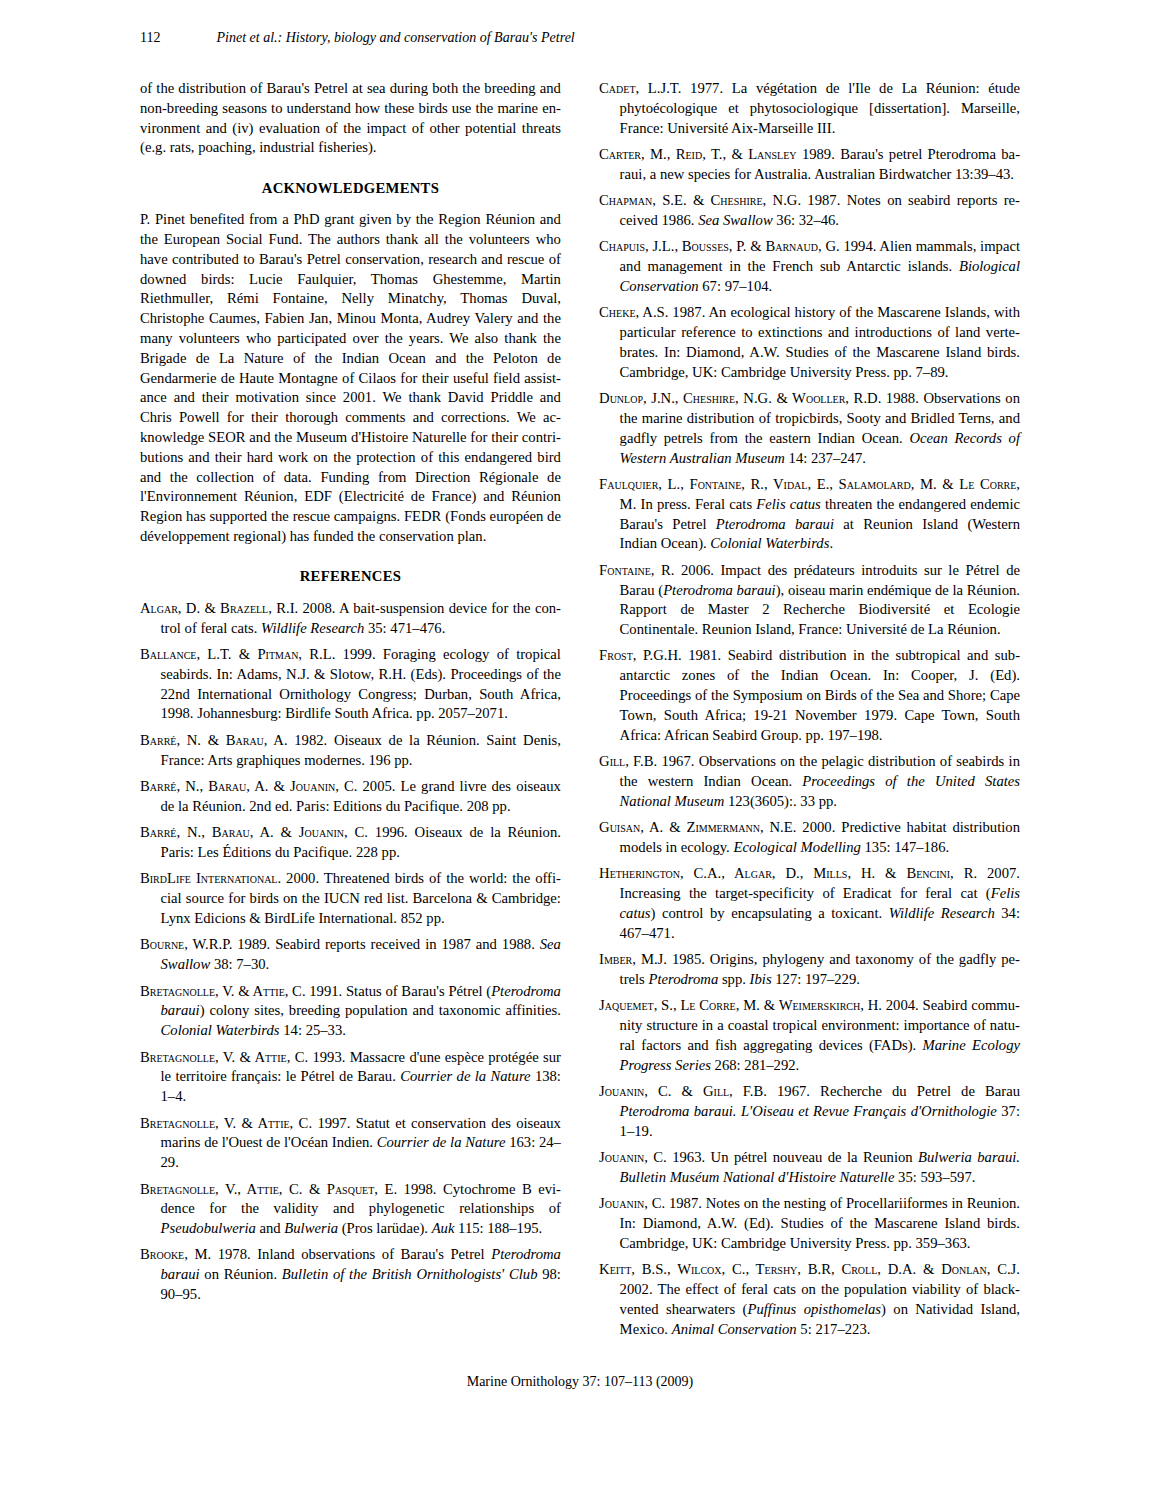112 Pinet et al.: History, biology and conservation of Barau's Petrel
of the distribution of Barau's Petrel at sea during both the breeding and non-breeding seasons to understand how these birds use the marine environment and (iv) evaluation of the impact of other potential threats (e.g. rats, poaching, industrial fisheries).
ACKNOWLEDGEMENTS
P. Pinet benefited from a PhD grant given by the Region Réunion and the European Social Fund. The authors thank all the volunteers who have contributed to Barau's Petrel conservation, research and rescue of downed birds: Lucie Faulquier, Thomas Ghestemme, Martin Riethmuller, Rémi Fontaine, Nelly Minatchy, Thomas Duval, Christophe Caumes, Fabien Jan, Minou Monta, Audrey Valery and the many volunteers who participated over the years. We also thank the Brigade de La Nature of the Indian Ocean and the Peloton de Gendarmerie de Haute Montagne of Cilaos for their useful field assistance and their motivation since 2001. We thank David Priddle and Chris Powell for their thorough comments and corrections. We acknowledge SEOR and the Museum d'Histoire Naturelle for their contributions and their hard work on the protection of this endangered bird and the collection of data. Funding from Direction Régionale de l'Environnement Réunion, EDF (Electricité de France) and Réunion Region has supported the rescue campaigns. FEDR (Fonds européen de développement regional) has funded the conservation plan.
REFERENCES
Algar, D. & Brazell, R.I. 2008. A bait-suspension device for the control of feral cats. Wildlife Research 35: 471–476.
Ballance, L.T. & Pitman, R.L. 1999. Foraging ecology of tropical seabirds. In: Adams, N.J. & Slotow, R.H. (Eds). Proceedings of the 22nd International Ornithology Congress; Durban, South Africa, 1998. Johannesburg: Birdlife South Africa. pp. 2057–2071.
Barré, N. & Barau, A. 1982. Oiseaux de la Réunion. Saint Denis, France: Arts graphiques modernes. 196 pp.
Barré, N., Barau, A. & Jouanin, C. 2005. Le grand livre des oiseaux de la Réunion. 2nd ed. Paris: Editions du Pacifique. 208 pp.
Barré, N., Barau, A. & Jouanin, C. 1996. Oiseaux de la Réunion. Paris: Les Éditions du Pacifique. 228 pp.
BirdLife International. 2000. Threatened birds of the world: the official source for birds on the IUCN red list. Barcelona & Cambridge: Lynx Edicions & BirdLife International. 852 pp.
Bourne, W.R.P. 1989. Seabird reports received in 1987 and 1988. Sea Swallow 38: 7–30.
Bretagnolle, V. & Attie, C. 1991. Status of Barau's Pétrel (Pterodroma baraui) colony sites, breeding population and taxonomic affinities. Colonial Waterbirds 14: 25–33.
Bretagnolle, V. & Attie, C. 1993. Massacre d'une espèce protégée sur le territoire français: le Pétrel de Barau. Courrier de la Nature 138: 1–4.
Bretagnolle, V. & Attie, C. 1997. Statut et conservation des oiseaux marins de l'Ouest de l'Océan Indien. Courrier de la Nature 163: 24–29.
Bretagnolle, V., Attie, C. & Pasquet, E. 1998. Cytochrome B evidence for the validity and phylogenetic relationships of Pseudobulweria and Bulweria (Pros larüdae). Auk 115: 188–195.
Brooke, M. 1978. Inland observations of Barau's Petrel Pterodroma baraui on Réunion. Bulletin of the British Ornithologists' Club 98: 90–95.
Cadet, L.J.T. 1977. La végétation de l'Ile de La Réunion: étude phytoécologique et phytosociologique [dissertation]. Marseille, France: Université Aix-Marseille III.
Carter, M., Reid, T., & Lansley 1989. Barau's petrel Pterodroma baraui, a new species for Australia. Australian Birdwatcher 13:39–43.
Chapman, S.E. & Cheshire, N.G. 1987. Notes on seabird reports received 1986. Sea Swallow 36: 32–46.
Chapuis, J.L., Bousses, P. & Barnaud, G. 1994. Alien mammals, impact and management in the French sub Antarctic islands. Biological Conservation 67: 97–104.
Cheke, A.S. 1987. An ecological history of the Mascarene Islands, with particular reference to extinctions and introductions of land vertebrates. In: Diamond, A.W. Studies of the Mascarene Island birds. Cambridge, UK: Cambridge University Press. pp. 7–89.
Dunlop, J.N., Cheshire, N.G. & Wooller, R.D. 1988. Observations on the marine distribution of tropicbirds, Sooty and Bridled Terns, and gadfly petrels from the eastern Indian Ocean. Ocean Records of Western Australian Museum 14: 237–247.
Faulquier, L., Fontaine, R., Vidal, E., Salamolard, M. & Le Corre, M. In press. Feral cats Felis catus threaten the endangered endemic Barau's Petrel Pterodroma baraui at Reunion Island (Western Indian Ocean). Colonial Waterbirds.
Fontaine, R. 2006. Impact des prédateurs introduits sur le Pétrel de Barau (Pterodroma baraui), oiseau marin endémique de la Réunion. Rapport de Master 2 Recherche Biodiversité et Ecologie Continentale. Reunion Island, France: Université de La Réunion.
Frost, P.G.H. 1981. Seabird distribution in the subtropical and subantarctic zones of the Indian Ocean. In: Cooper, J. (Ed). Proceedings of the Symposium on Birds of the Sea and Shore; Cape Town, South Africa; 19-21 November 1979. Cape Town, South Africa: African Seabird Group. pp. 197–198.
Gill, F.B. 1967. Observations on the pelagic distribution of seabirds in the western Indian Ocean. Proceedings of the United States National Museum 123(3605):. 33 pp.
Guisan, A. & Zimmermann, N.E. 2000. Predictive habitat distribution models in ecology. Ecological Modelling 135: 147–186.
Hetherington, C.A., Algar, D., Mills, H. & Bencini, R. 2007. Increasing the target-specificity of Eradicat for feral cat (Felis catus) control by encapsulating a toxicant. Wildlife Research 34: 467–471.
Imber, M.J. 1985. Origins, phylogeny and taxonomy of the gadfly petrels Pterodroma spp. Ibis 127: 197–229.
Jaquemet, S., Le Corre, M. & Weimerskirch, H. 2004. Seabird community structure in a coastal tropical environment: importance of natural factors and fish aggregating devices (FADs). Marine Ecology Progress Series 268: 281–292.
Jouanin, C. & Gill, F.B. 1967. Recherche du Petrel de Barau Pterodroma baraui. L'Oiseau et Revue Français d'Ornithologie 37: 1–19.
Jouanin, C. 1963. Un pétrel nouveau de la Reunion Bulweria baraui. Bulletin Muséum National d'Histoire Naturelle 35: 593–597.
Jouanin, C. 1987. Notes on the nesting of Procellariiformes in Reunion. In: Diamond, A.W. (Ed). Studies of the Mascarene Island birds. Cambridge, UK: Cambridge University Press. pp. 359–363.
Keitt, B.S., Wilcox, C., Tershy, B.R, Croll, D.A. & Donlan, C.J. 2002. The effect of feral cats on the population viability of black-vented shearwaters (Puffinus opisthomelas) on Natividad Island, Mexico. Animal Conservation 5: 217–223.
Marine Ornithology 37: 107–113 (2009)